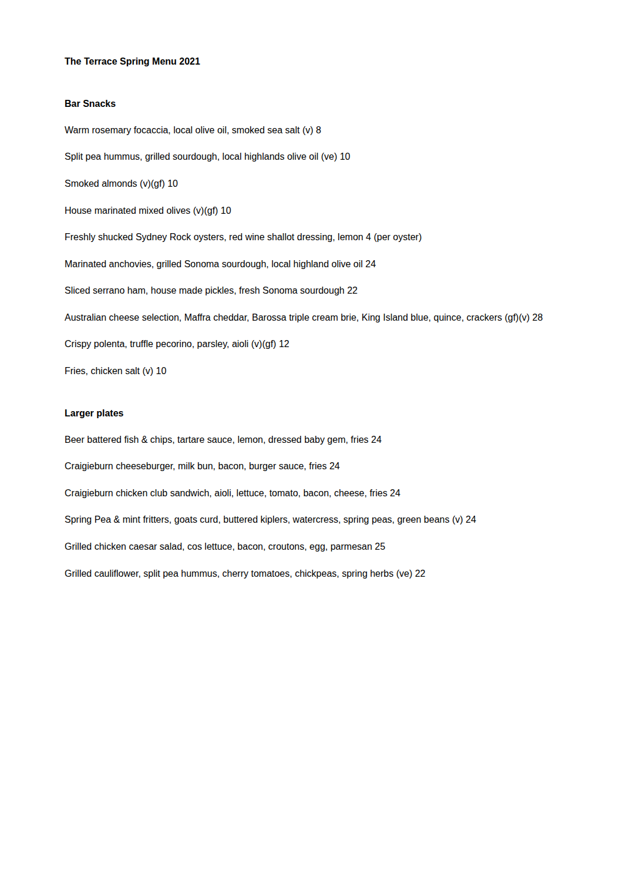The Terrace Spring Menu 2021
Bar Snacks
Warm rosemary focaccia, local olive oil, smoked sea salt (v) 8
Split pea hummus, grilled sourdough, local highlands olive oil (ve) 10
Smoked almonds (v)(gf) 10
House marinated mixed olives (v)(gf) 10
Freshly shucked Sydney Rock oysters, red wine shallot dressing, lemon 4 (per oyster)
Marinated anchovies, grilled Sonoma sourdough, local highland olive oil 24
Sliced serrano ham, house made pickles, fresh Sonoma sourdough 22
Australian cheese selection, Maffra cheddar, Barossa triple cream brie, King Island blue, quince, crackers (gf)(v) 28
Crispy polenta, truffle pecorino, parsley, aioli (v)(gf) 12
Fries, chicken salt (v) 10
Larger plates
Beer battered fish & chips, tartare sauce, lemon, dressed baby gem, fries 24
Craigieburn cheeseburger, milk bun, bacon, burger sauce, fries 24
Craigieburn chicken club sandwich, aioli, lettuce, tomato, bacon, cheese, fries 24
Spring Pea & mint fritters, goats curd, buttered kiplers, watercress, spring peas, green beans (v) 24
Grilled chicken caesar salad, cos lettuce, bacon, croutons, egg, parmesan 25
Grilled cauliflower, split pea hummus, cherry tomatoes, chickpeas, spring herbs (ve) 22